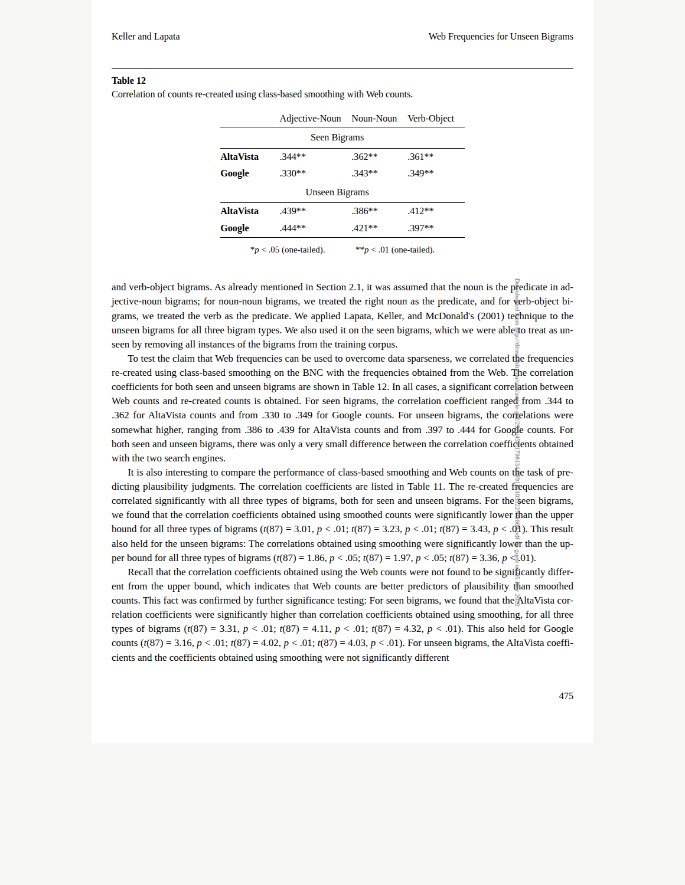Downloaded from http://direct.mit.edu/coli/article-pdf/29/3/459/1798134/089120103322771604.pdf by guest on 05 July 2022
Keller and Lapata
Web Frequencies for Unseen Bigrams
Table 12 Correlation of counts re-created using class-based smoothing with Web counts.
| | Adjective-Noun | Noun-Noun | Verb-Object |
| --- | --- | --- | --- |
| Seen Bigrams |
| AltaVista | .344** | .362** | .361** |
| Google | .330** | .343** | .349** |
| Unseen Bigrams |
| AltaVista | .439** | .386** | .412** |
| Google | .444** | .421** | .397** |
*p < .05 (one-tailed). **p < .01 (one-tailed).
and verb-object bigrams. As already mentioned in Section 2.1, it was assumed that the noun is the predicate in adjective-noun bigrams; for noun-noun bigrams, we treated the right noun as the predicate, and for verb-object bigrams, we treated the verb as the predicate. We applied Lapata, Keller, and McDonald's (2001) technique to the unseen bigrams for all three bigram types. We also used it on the seen bigrams, which we were able to treat as unseen by removing all instances of the bigrams from the training corpus.
To test the claim that Web frequencies can be used to overcome data sparseness, we correlated the frequencies re-created using class-based smoothing on the BNC with the frequencies obtained from the Web. The correlation coefficients for both seen and unseen bigrams are shown in Table 12. In all cases, a significant correlation between Web counts and re-created counts is obtained. For seen bigrams, the correlation coefficient ranged from .344 to .362 for AltaVista counts and from .330 to .349 for Google counts. For unseen bigrams, the correlations were somewhat higher, ranging from .386 to .439 for AltaVista counts and from .397 to .444 for Google counts. For both seen and unseen bigrams, there was only a very small difference between the correlation coefficients obtained with the two search engines.
It is also interesting to compare the performance of class-based smoothing and Web counts on the task of predicting plausibility judgments. The correlation coefficients are listed in Table 11. The re-created frequencies are correlated significantly with all three types of bigrams, both for seen and unseen bigrams. For the seen bigrams, we found that the correlation coefficients obtained using smoothed counts were significantly lower than the upper bound for all three types of bigrams (t(87) = 3.01, p < .01; t(87) = 3.23, p < .01; t(87) = 3.43, p < .01). This result also held for the unseen bigrams: The correlations obtained using smoothing were significantly lower than the upper bound for all three types of bigrams (t(87) = 1.86, p < .05; t(87) = 1.97, p < .05; t(87) = 3.36, p < .01).
Recall that the correlation coefficients obtained using the Web counts were not found to be significantly different from the upper bound, which indicates that Web counts are better predictors of plausibility than smoothed counts. This fact was confirmed by further significance testing: For seen bigrams, we found that the AltaVista correlation coefficients were significantly higher than correlation coefficients obtained using smoothing, for all three types of bigrams (t(87) = 3.31, p < .01; t(87) = 4.11, p < .01; t(87) = 4.32, p < .01). This also held for Google counts (t(87) = 3.16, p < .01; t(87) = 4.02, p < .01; t(87) = 4.03, p < .01). For unseen bigrams, the AltaVista coefficients and the coefficients obtained using smoothing were not significantly different
475